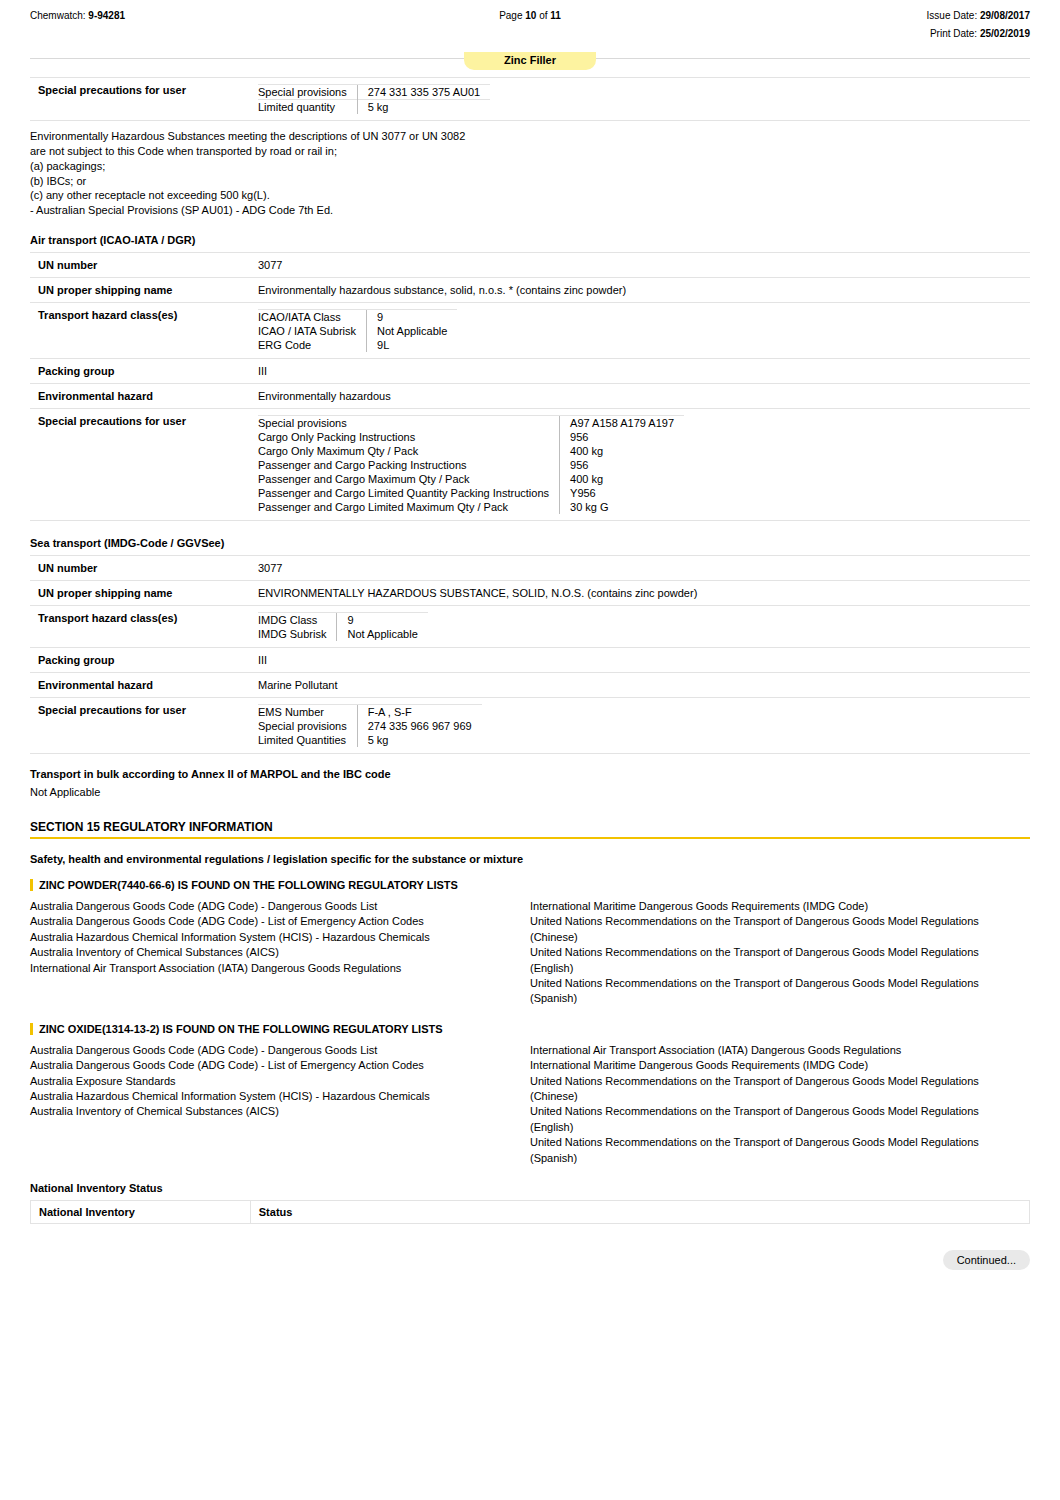Chemwatch: 9-94281
Page 10 of 11
Issue Date: 29/08/2017
Zinc Filler
Print Date: 25/02/2019
| Special precautions for user | / Special provisions / 274 331 335 375 AU01 / / Limited quantity / 5 kg / |
Environmentally Hazardous Substances meeting the descriptions of UN 3077 or UN 3082
are not subject to this Code when transported by road or rail in;
(a) packagings;
(b) IBCs; or
(c) any other receptacle not exceeding 500 kg(L).
- Australian Special Provisions (SP AU01) - ADG Code 7th Ed.
Air transport (ICAO-IATA / DGR)
| UN number | 3077 |
| UN proper shipping name | Environmentally hazardous substance, solid, n.o.s. * (contains zinc powder) |
| Transport hazard class(es) | / ICAO/IATA Class / 9 / / ICAO / IATA Subrisk / Not Applicable / / ERG Code / 9L / |
| Packing group | III |
| Environmental hazard | Environmentally hazardous |
| Special precautions for user | / Special provisions / A97 A158 A179 A197 / / Cargo Only Packing Instructions / 956 / / Cargo Only Maximum Qty / Pack / 400 kg / / Passenger and Cargo Packing Instructions / 956 / / Passenger and Cargo Maximum Qty / Pack / 400 kg / / Passenger and Cargo Limited Quantity Packing Instructions / Y956 / / Passenger and Cargo Limited Maximum Qty / Pack / 30 kg G / |
Sea transport (IMDG-Code / GGVSee)
| UN number | 3077 |
| UN proper shipping name | ENVIRONMENTALLY HAZARDOUS SUBSTANCE, SOLID, N.O.S. (contains zinc powder) |
| Transport hazard class(es) | / IMDG Class / 9 / / IMDG Subrisk / Not Applicable / |
| Packing group | III |
| Environmental hazard | Marine Pollutant |
| Special precautions for user | / EMS Number / F-A , S-F / / Special provisions / 274 335 966 967 969 / / Limited Quantities / 5 kg / |
Transport in bulk according to Annex II of MARPOL and the IBC code
Not Applicable
SECTION 15 REGULATORY INFORMATION
Safety, health and environmental regulations / legislation specific for the substance or mixture
ZINC POWDER(7440-66-6) IS FOUND ON THE FOLLOWING REGULATORY LISTS
| Australia Dangerous Goods Code (ADG Code) - Dangerous Goods List Australia Dangerous Goods Code (ADG Code) - List of Emergency Action Codes Australia Hazardous Chemical Information System (HCIS) - Hazardous Chemicals Australia Inventory of Chemical Substances (AICS) International Air Transport Association (IATA) Dangerous Goods Regulations | International Maritime Dangerous Goods Requirements (IMDG Code) United Nations Recommendations on the Transport of Dangerous Goods Model Regulations (Chinese) United Nations Recommendations on the Transport of Dangerous Goods Model Regulations (English) United Nations Recommendations on the Transport of Dangerous Goods Model Regulations (Spanish) |
ZINC OXIDE(1314-13-2) IS FOUND ON THE FOLLOWING REGULATORY LISTS
| Australia Dangerous Goods Code (ADG Code) - Dangerous Goods List Australia Dangerous Goods Code (ADG Code) - List of Emergency Action Codes Australia Exposure Standards Australia Hazardous Chemical Information System (HCIS) - Hazardous Chemicals Australia Inventory of Chemical Substances (AICS) | International Air Transport Association (IATA) Dangerous Goods Regulations International Maritime Dangerous Goods Requirements (IMDG Code) United Nations Recommendations on the Transport of Dangerous Goods Model Regulations (Chinese) United Nations Recommendations on the Transport of Dangerous Goods Model Regulations (English) United Nations Recommendations on the Transport of Dangerous Goods Model Regulations (Spanish) |
National Inventory Status
| National Inventory | Status |
Continued...